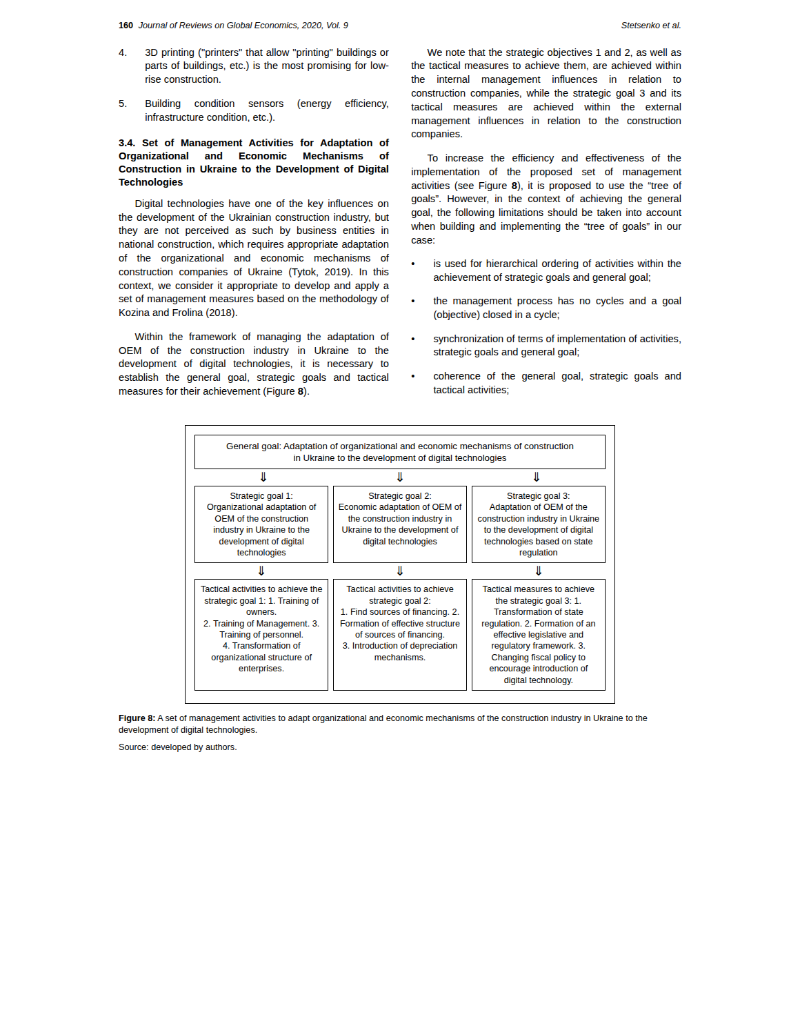160 Journal of Reviews on Global Economics, 2020, Vol. 9
Stetsenko et al.
4. 3D printing ("printers" that allow "printing" buildings or parts of buildings, etc.) is the most promising for low-rise construction.
5. Building condition sensors (energy efficiency, infrastructure condition, etc.).
3.4. Set of Management Activities for Adaptation of Organizational and Economic Mechanisms of Construction in Ukraine to the Development of Digital Technologies
Digital technologies have one of the key influences on the development of the Ukrainian construction industry, but they are not perceived as such by business entities in national construction, which requires appropriate adaptation of the organizational and economic mechanisms of construction companies of Ukraine (Tytok, 2019). In this context, we consider it appropriate to develop and apply a set of management measures based on the methodology of Kozina and Frolina (2018).
Within the framework of managing the adaptation of OEM of the construction industry in Ukraine to the development of digital technologies, it is necessary to establish the general goal, strategic goals and tactical measures for their achievement (Figure 8).
We note that the strategic objectives 1 and 2, as well as the tactical measures to achieve them, are achieved within the internal management influences in relation to construction companies, while the strategic goal 3 and its tactical measures are achieved within the external management influences in relation to the construction companies.
To increase the efficiency and effectiveness of the implementation of the proposed set of management activities (see Figure 8), it is proposed to use the “tree of goals”. However, in the context of achieving the general goal, the following limitations should be taken into account when building and implementing the “tree of goals” in our case:
• is used for hierarchical ordering of activities within the achievement of strategic goals and general goal;
• the management process has no cycles and a goal (objective) closed in a cycle;
• synchronization of terms of implementation of activities, strategic goals and general goal;
• coherence of the general goal, strategic goals and tactical activities;
General goal: Adaptation of organizational and economic mechanisms of construction
in Ukraine to the development of digital technologies
⇓ ⇓ ⇓
Strategic goal 1:
Organizational adaptation of OEM of the construction industry in Ukraine to the development of digital technologies
Strategic goal 2:
Economic adaptation of OEM of the construction industry in Ukraine to the development of digital technologies
Strategic goal 3:
Adaptation of OEM of the construction industry in Ukraine to the development of digital technologies based on state regulation
⇓ ⇓ ⇓
Tactical activities to achieve the strategic goal 1: 1. Training of owners.
2. Training of Management. 3. Training of personnel.
4. Transformation of organizational structure of enterprises.
Tactical activities to achieve strategic goal 2:
1. Find sources of financing. 2. Formation of effective structure of sources of financing.
3. Introduction of depreciation mechanisms.
Tactical measures to achieve the strategic goal 3: 1.
Transformation of state regulation. 2. Formation of an effective legislative and regulatory framework. 3. Changing fiscal policy to encourage introduction of digital technology.
Figure 8: A set of management activities to adapt organizational and economic mechanisms of the construction industry in Ukraine to the development of digital technologies.
Source: developed by authors.